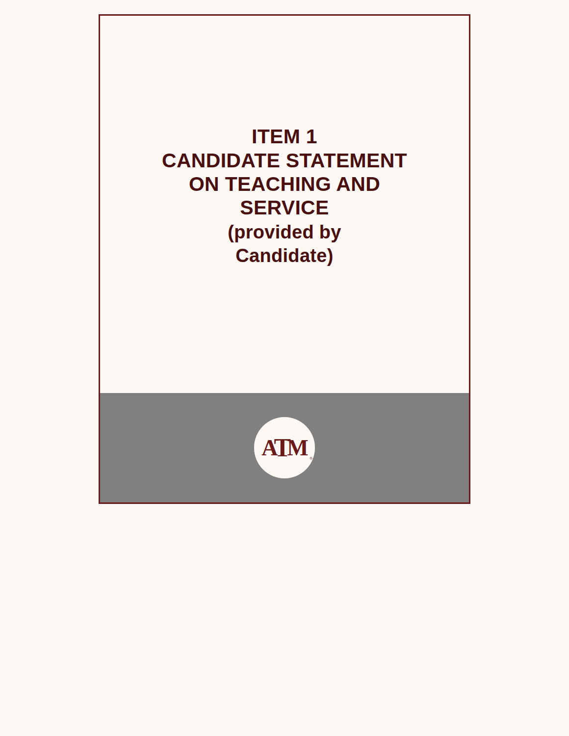ITEM 1
CANDIDATE STATEMENT
ON TEACHING AND
SERVICE
(provided by
Candidate)
ATM®